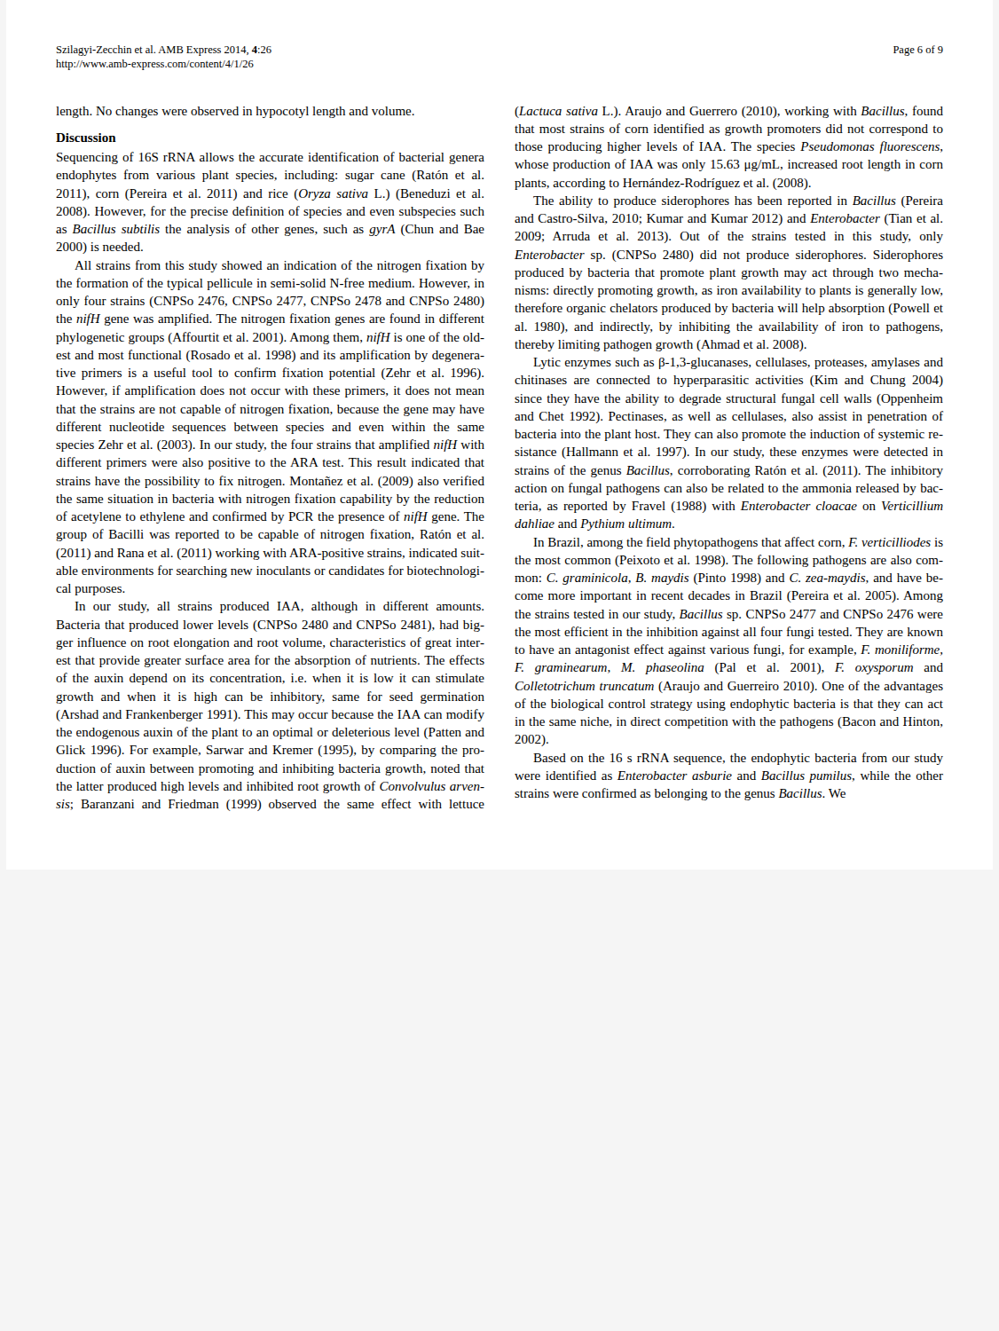Szilagyi-Zecchin et al. AMB Express 2014, 4:26 http://www.amb-express.com/content/4/1/26
Page 6 of 9
length. No changes were observed in hypocotyl length and volume.
Discussion
Sequencing of 16S rRNA allows the accurate identification of bacterial genera endophytes from various plant species, including: sugar cane (Ratón et al. 2011), corn (Pereira et al. 2011) and rice (Oryza sativa L.) (Beneduzi et al. 2008). However, for the precise definition of species and even subspecies such as Bacillus subtilis the analysis of other genes, such as gyrA (Chun and Bae 2000) is needed.
All strains from this study showed an indication of the nitrogen fixation by the formation of the typical pellicule in semi-solid N-free medium. However, in only four strains (CNPSo 2476, CNPSo 2477, CNPSo 2478 and CNPSo 2480) the nifH gene was amplified. The nitrogen fixation genes are found in different phylogenetic groups (Affourtit et al. 2001). Among them, nifH is one of the oldest and most functional (Rosado et al. 1998) and its amplification by degenerative primers is a useful tool to confirm fixation potential (Zehr et al. 1996). However, if amplification does not occur with these primers, it does not mean that the strains are not capable of nitrogen fixation, because the gene may have different nucleotide sequences between species and even within the same species Zehr et al. (2003). In our study, the four strains that amplified nifH with different primers were also positive to the ARA test. This result indicated that strains have the possibility to fix nitrogen. Montañez et al. (2009) also verified the same situation in bacteria with nitrogen fixation capability by the reduction of acetylene to ethylene and confirmed by PCR the presence of nifH gene. The group of Bacilli was reported to be capable of nitrogen fixation, Ratón et al. (2011) and Rana et al. (2011) working with ARA-positive strains, indicated suitable environments for searching new inoculants or candidates for biotechnological purposes.
In our study, all strains produced IAA, although in different amounts. Bacteria that produced lower levels (CNPSo 2480 and CNPSo 2481), had bigger influence on root elongation and root volume, characteristics of great interest that provide greater surface area for the absorption of nutrients. The effects of the auxin depend on its concentration, i.e. when it is low it can stimulate growth and when it is high can be inhibitory, same for seed germination (Arshad and Frankenberger 1991). This may occur because the IAA can modify the endogenous auxin of the plant to an optimal or deleterious level (Patten and Glick 1996). For example, Sarwar and Kremer (1995), by comparing the production of auxin between promoting and inhibiting bacteria growth, noted that the latter produced high levels and inhibited root growth of Convolvulus arvensis; Baranzani and Friedman (1999) observed the same effect with lettuce (Lactuca sativa L.). Araujo and Guerrero (2010), working with Bacillus, found that most strains of corn identified as growth promoters did not correspond to those producing higher levels of IAA. The species Pseudomonas fluorescens, whose production of IAA was only 15.63 μg/mL, increased root length in corn plants, according to Hernández-Rodríguez et al. (2008).
The ability to produce siderophores has been reported in Bacillus (Pereira and Castro-Silva, 2010; Kumar and Kumar 2012) and Enterobacter (Tian et al. 2009; Arruda et al. 2013). Out of the strains tested in this study, only Enterobacter sp. (CNPSo 2480) did not produce siderophores. Siderophores produced by bacteria that promote plant growth may act through two mechanisms: directly promoting growth, as iron availability to plants is generally low, therefore organic chelators produced by bacteria will help absorption (Powell et al. 1980), and indirectly, by inhibiting the availability of iron to pathogens, thereby limiting pathogen growth (Ahmad et al. 2008).
Lytic enzymes such as β-1,3-glucanases, cellulases, proteases, amylases and chitinases are connected to hyperparasitic activities (Kim and Chung 2004) since they have the ability to degrade structural fungal cell walls (Oppenheim and Chet 1992). Pectinases, as well as cellulases, also assist in penetration of bacteria into the plant host. They can also promote the induction of systemic resistance (Hallmann et al. 1997). In our study, these enzymes were detected in strains of the genus Bacillus, corroborating Ratón et al. (2011). The inhibitory action on fungal pathogens can also be related to the ammonia released by bacteria, as reported by Fravel (1988) with Enterobacter cloacae on Verticillium dahliae and Pythium ultimum.
In Brazil, among the field phytopathogens that affect corn, F. verticilliodes is the most common (Peixoto et al. 1998). The following pathogens are also common: C. graminicola, B. maydis (Pinto 1998) and C. zea-maydis, and have become more important in recent decades in Brazil (Pereira et al. 2005). Among the strains tested in our study, Bacillus sp. CNPSo 2477 and CNPSo 2476 were the most efficient in the inhibition against all four fungi tested. They are known to have an antagonist effect against various fungi, for example, F. moniliforme, F. graminearum, M. phaseolina (Pal et al. 2001), F. oxysporum and Colletotrichum truncatum (Araujo and Guerreiro 2010). One of the advantages of the biological control strategy using endophytic bacteria is that they can act in the same niche, in direct competition with the pathogens (Bacon and Hinton, 2002).
Based on the 16 s rRNA sequence, the endophytic bacteria from our study were identified as Enterobacter asburie and Bacillus pumilus, while the other strains were confirmed as belonging to the genus Bacillus. We